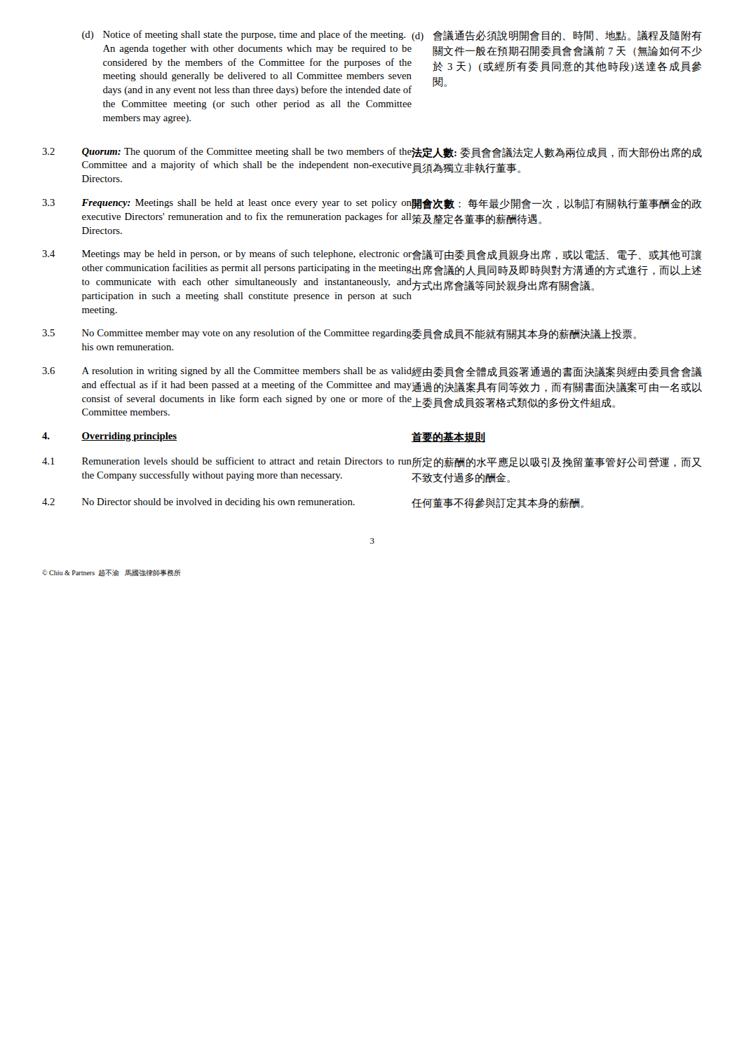| | / (d) / Notice of meeting shall state the purpose, time and place of the meeting. An agenda together with other documents which may be required to be considered by the members of the Committee for the purposes of the meeting should generally be delivered to all Committee members seven days (and in any event not less than three days) before the intended date of the Committee meeting (or such other period as all the Committee members may agree). / | / (d) / 會議通告必須說明開會目的、時間、地點。議程及隨附有關文件一般在預期召開委員會會議前 7 天（無論如何不少於 3 天）(或經所有委員同意的其他時段)送達各成員參閱。 / |
| 3.2 | Quorum: The quorum of the Committee meeting shall be two members of the Committee and a majority of which shall be the independent non-executive Directors. | 法定人數 : 委員會會議法定人數為兩位成員，而大部份出席的成員須為獨立非執行董事。 |
| 3.3 | Frequency: Meetings shall be held at least once every year to set policy on executive Directors' remuneration and to fix the remuneration packages for all Directors. | 開會次數 ： 每年最少開會一次，以制訂有關執行董事酬金的政策及釐定各董事的薪酬待遇。 |
| 3.4 | Meetings may be held in person, or by means of such telephone, electronic or other communication facilities as permit all persons participating in the meeting to communicate with each other simultaneously and instantaneously, and participation in such a meeting shall constitute presence in person at such meeting. | 會議可由委員會成員親身出席，或以電話、電子、或其他可讓出席會議的人員同時及即時與對方溝通的方式進行，而以上述方式出席會議等同於親身出席有關會議。 |
| 3.5 | No Committee member may vote on any resolution of the Committee regarding his own remuneration. | 委員會成員不能就有關其本身的薪酬決議上投票。 |
| 3.6 | A resolution in writing signed by all the Committee members shall be as valid and effectual as if it had been passed at a meeting of the Committee and may consist of several documents in like form each signed by one or more of the Committee members. | 經由委員會全體成員簽署通過的書面決議案與經由委員會會議通過的決議案具有同等效力，而有關書面決議案可由一名或以上委員會成員簽署格式類似的多份文件組成。 |
| 4. | Overriding principles | 首要的基本規則 |
| 4.1 | Remuneration levels should be sufficient to attract and retain Directors to run the Company successfully without paying more than necessary. | 所定的薪酬的水平應足以吸引及挽留董事管好公司營運，而又不致支付過多的酬金。 |
| 4.2 | No Director should be involved in deciding his own remuneration. | 任何董事不得參與訂定其本身的薪酬。 |
3
© Chiu & Partners 趙不渝 馬國強律師事務所